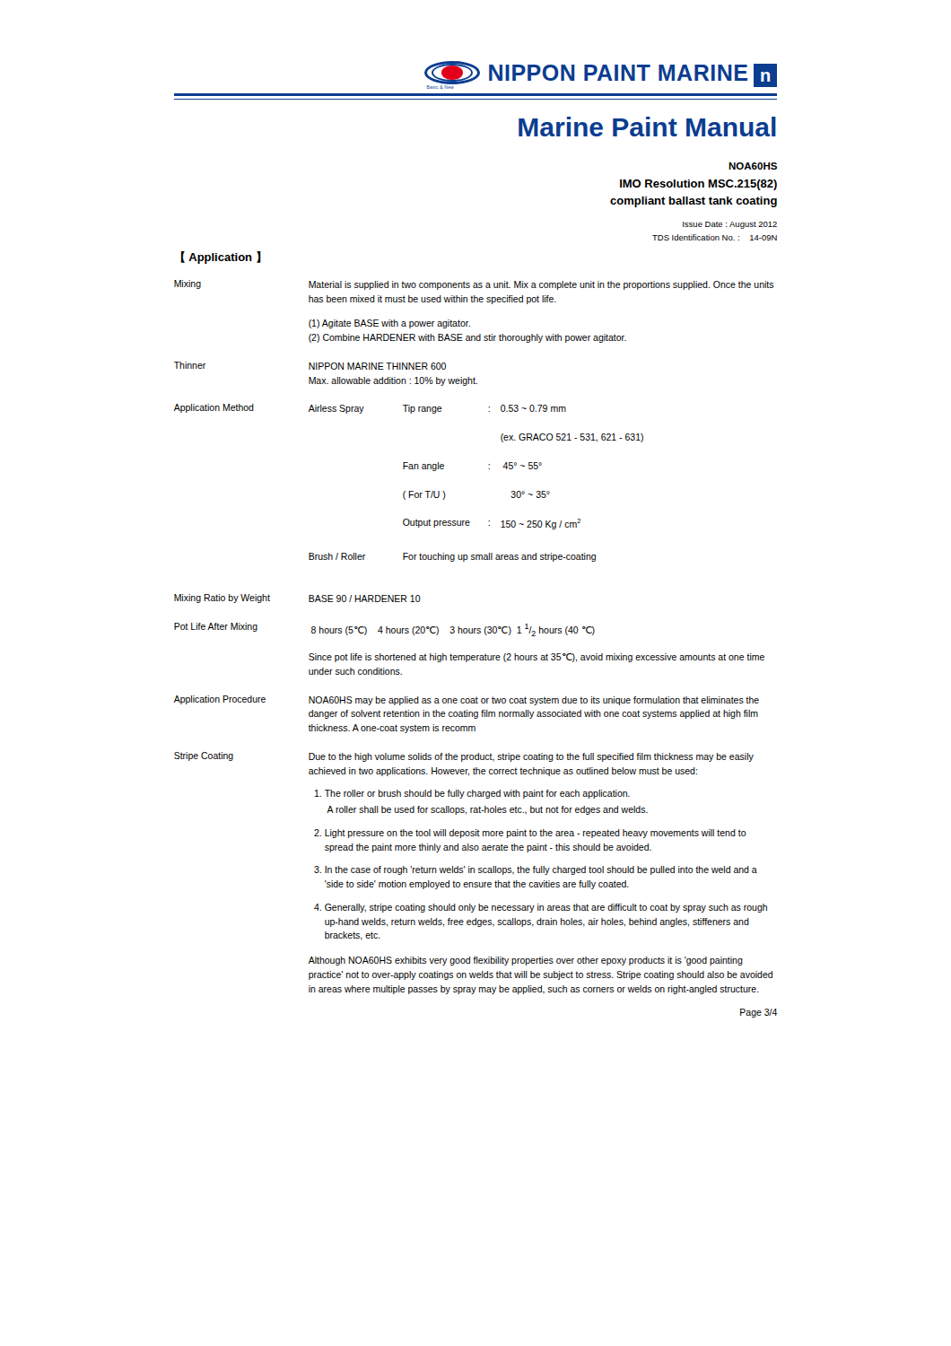Basic & New
NIPPON PAINT MARINEn
Marine Paint Manual
NOA60HS
IMO Resolution MSC.215(82)
compliant ballast tank coating
Issue Date : August 2012
TDS Identification No. : 14-09N
【 Application 】
| Mixing | Material is supplied in two components as a unit. Mix a complete unit in the proportions supplied. Once the units has been mixed it must be used within the specified pot life. (1) Agitate BASE with a power agitator. (2) Combine HARDENER with BASE and stir thoroughly with power agitator. |
| Thinner | NIPPON MARINE THINNER 600 Max. allowable addition : 10% by weight. |
| Application Method | / Airless Spray / Tip range / : / 0.53 ~ 0.79 mm / / / / / (ex. GRACO 521 - 531, 621 - 631) / / / Fan angle / : / 45° ~ 55° / / / ( For T/U ) / / 30° ~ 35° / / / Output pressure / : / 150 ~ 250 Kg / cm 2 / / Brush / Roller / For touching up small areas and stripe-coating / |
| Mixing Ratio by Weight | BASE 90 / HARDENER 10 |
| Pot Life After Mixing | 8 hours (5℃) 4 hours (20℃) 3 hours (30℃) 1 1 / 2 hours (40 ℃) Since pot life is shortened at high temperature (2 hours at 35℃), avoid mixing excessive amounts at one time under such conditions. |
| Application Procedure | NOA60HS may be applied as a one coat or two coat system due to its unique formulation that eliminates the danger of solvent retention in the coating film normally associated with one coat systems applied at high film thickness. A one-coat system is recomm |
| Stripe Coating | Due to the high volume solids of the product, stripe coating to the full specified film thickness may be easily achieved in two applications. However, the correct technique as outlined below must be used: The roller or brush should be fully charged with paint for each application. A roller shall be used for scallops, rat-holes etc., but not for edges and welds. Light pressure on the tool will deposit more paint to the area - repeated heavy movements will tend to spread the paint more thinly and also aerate the paint - this should be avoided. In the case of rough 'return welds' in scallops, the fully charged tool should be pulled into the weld and a 'side to side' motion employed to ensure that the cavities are fully coated. Generally, stripe coating should only be necessary in areas that are difficult to coat by spray such as rough up-hand welds, return welds, free edges, scallops, drain holes, air holes, behind angles, stiffeners and brackets, etc. Although NOA60HS exhibits very good flexibility properties over other epoxy products it is 'good painting practice' not to over-apply coatings on welds that will be subject to stress. Stripe coating should also be avoided in areas where multiple passes by spray may be applied, such as corners or welds on right-angled structure. |
Page 3/4